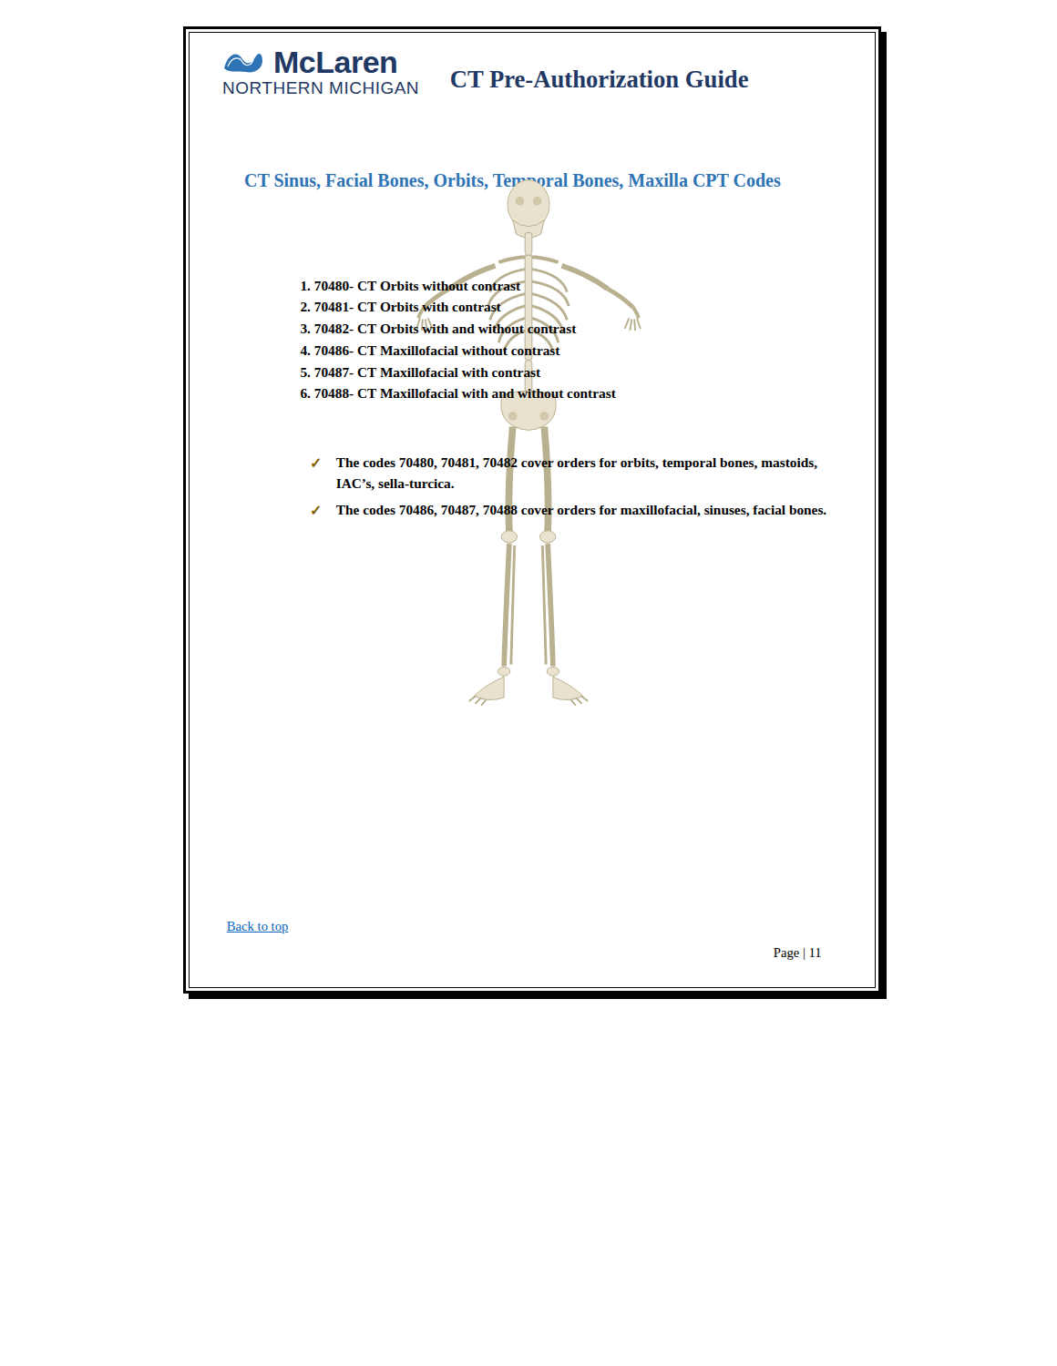McLaren
NORTHERN MICHIGAN
CT Pre-Authorization Guide
CT Sinus, Facial Bones, Orbits, Temporal Bones, Maxilla CPT Codes
70480- CT Orbits without contrast
70481- CT Orbits with contrast
70482- CT Orbits with and without contrast
70486- CT Maxillofacial without contrast
70487- CT Maxillofacial with contrast
70488- CT Maxillofacial with and without contrast
The codes 70480, 70481, 70482 cover orders for orbits, temporal bones, mastoids, IAC’s, sella-turcica.
The codes 70486, 70487, 70488 cover orders for maxillofacial, sinuses, facial bones.
Back to top
Page | 11